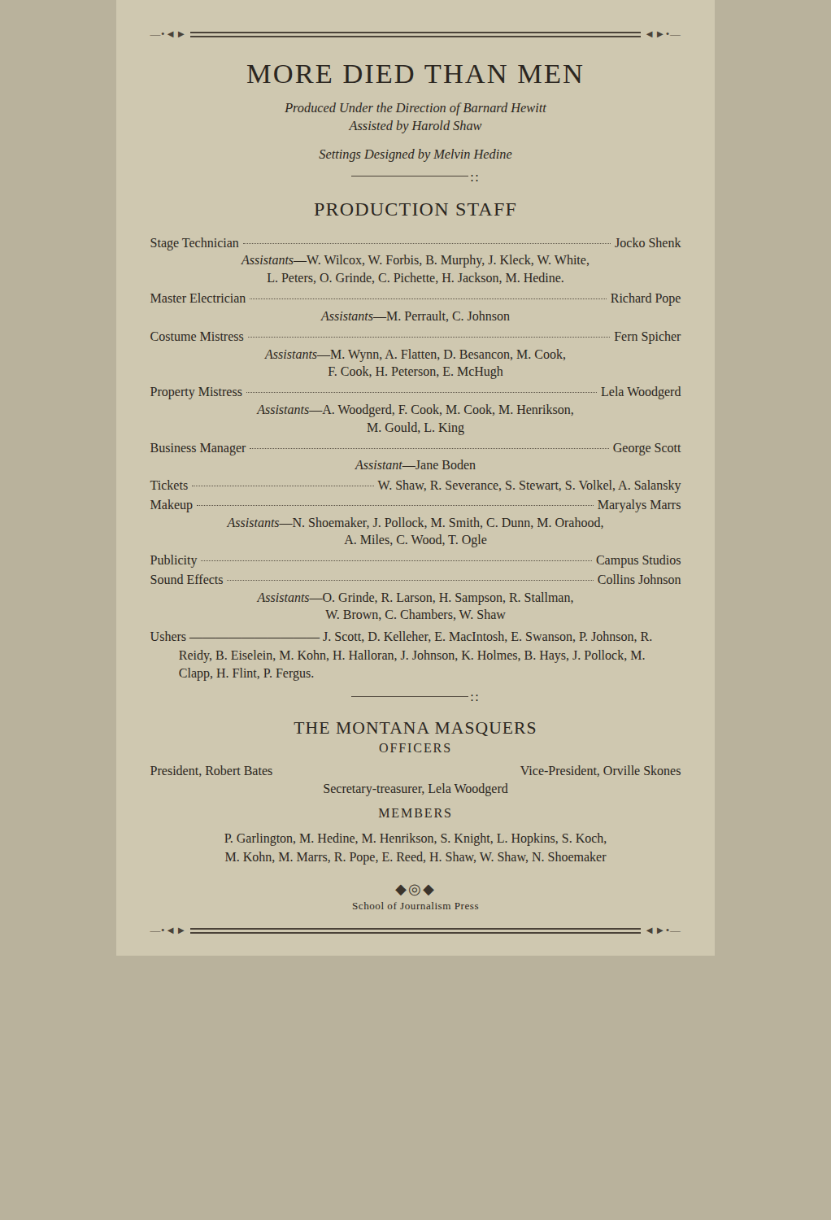More Died Than Men
Produced Under the Direction of Barnard Hewitt Assisted by Harold Shaw
Settings Designed by Melvin Hedine
Production Staff
Stage Technician Jocko Shenk
Assistants—W. Wilcox, W. Forbis, B. Murphy, J. Kleck, W. White,
L. Peters, O. Grinde, C. Pichette, H. Jackson, M. Hedine.
Master Electrician Richard Pope
Assistants—M. Perrault, C. Johnson
Costume Mistress Fern Spicher
Assistants—M. Wynn, A. Flatten, D. Besancon, M. Cook,
F. Cook, H. Peterson, E. McHugh
Property Mistress Lela Woodgerd
Assistants—A. Woodgerd, F. Cook, M. Cook, M. Henrikson,
M. Gould, L. King
Business Manager George Scott
Assistant—Jane Boden
Tickets W. Shaw, R. Severance, S. Stewart, S. Volkel, A. Salansky
Makeup Maryalys Marrs
Assistants—N. Shoemaker, J. Pollock, M. Smith, C. Dunn, M. Orahood,
A. Miles, C. Wood, T. Ogle
Publicity Campus Studios
Sound Effects Collins Johnson
Assistants—O. Grinde, R. Larson, H. Sampson, R. Stallman,
W. Brown, C. Chambers, W. Shaw
Ushers —————————— J. Scott, D. Kelleher, E. MacIntosh, E. Swanson, P. Johnson, R. Reidy, B. Eiselein, M. Kohn, H. Halloran, J. Johnson, K. Holmes, B. Hays, J. Pollock, M. Clapp, H. Flint, P. Fergus.
The Montana Masquers
Officers
President, Robert Bates Vice-President, Orville Skones
Secretary-treasurer, Lela Woodgerd
Members
P. Garlington, M. Hedine, M. Henrikson, S. Knight, L. Hopkins, S. Koch,
M. Kohn, M. Marrs, R. Pope, E. Reed, H. Shaw, W. Shaw, N. Shoemaker
◆◎◆
School of Journalism Press